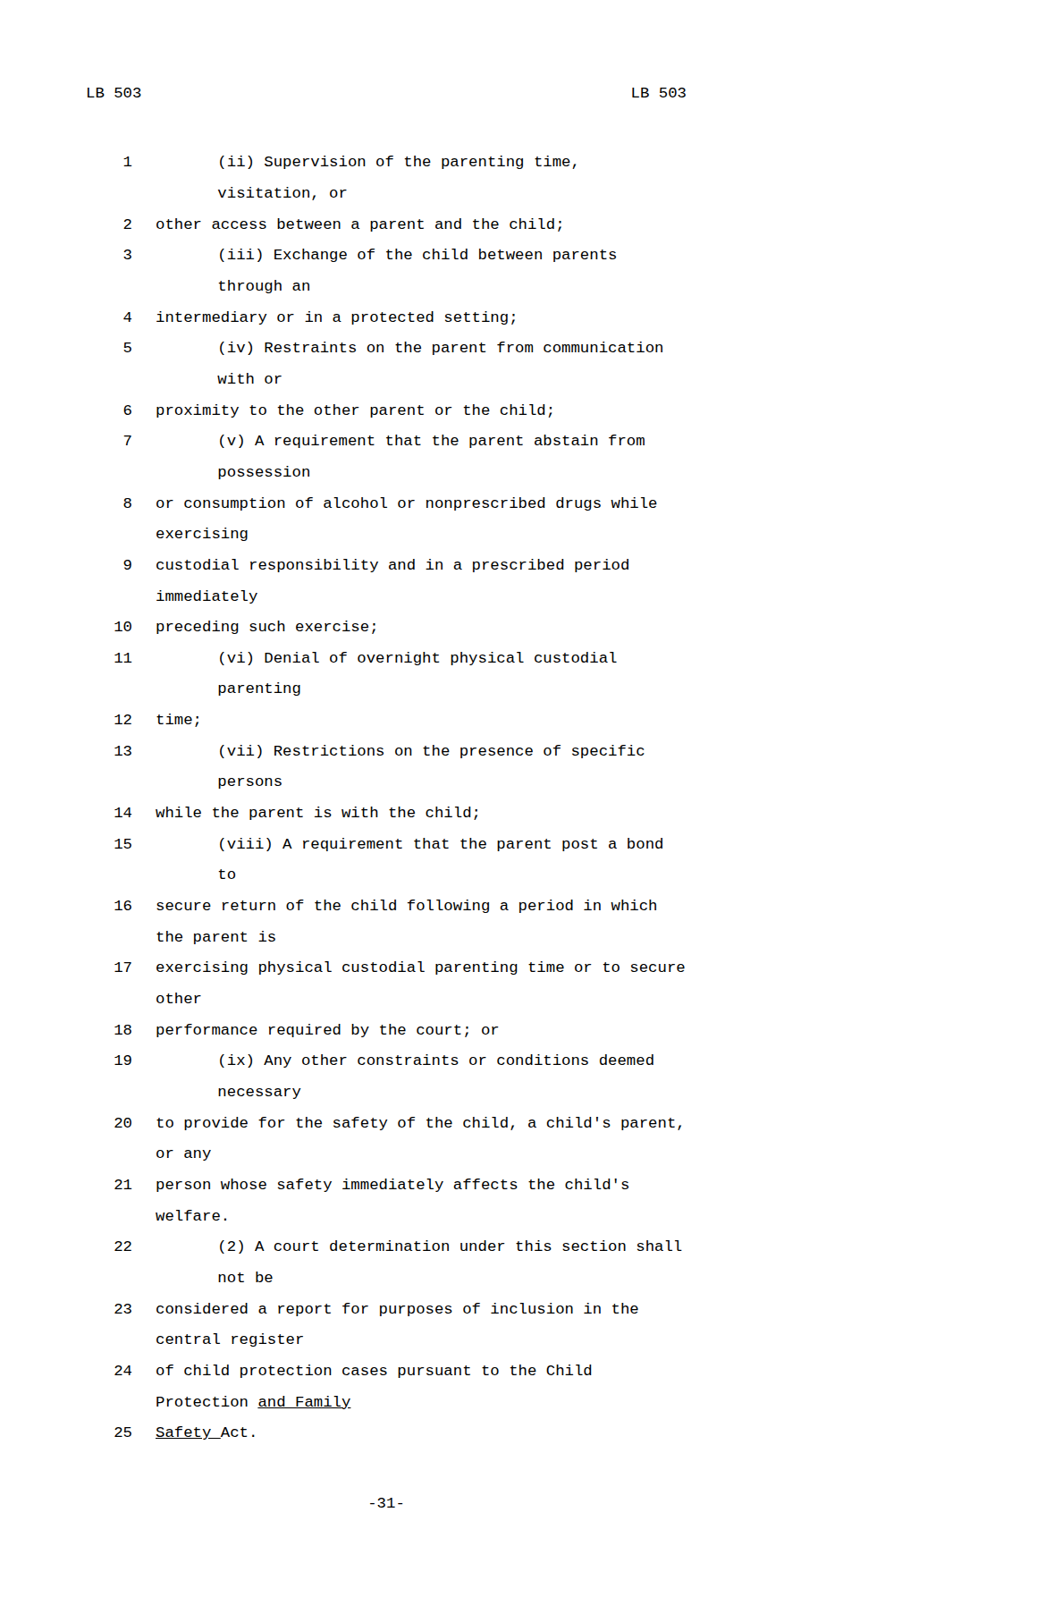LB 503 LB 503
1(ii) Supervision of the parenting time, visitation, or
2 other access between a parent and the child;
3(iii) Exchange of the child between parents through an
4 intermediary or in a protected setting;
5(iv) Restraints on the parent from communication with or
6 proximity to the other parent or the child;
7(v) A requirement that the parent abstain from possession
8 or consumption of alcohol or nonprescribed drugs while exercising
9 custodial responsibility and in a prescribed period immediately
10 preceding such exercise;
11(vi) Denial of overnight physical custodial parenting
12 time;
13(vii) Restrictions on the presence of specific persons
14 while the parent is with the child;
15(viii) A requirement that the parent post a bond to
16 secure return of the child following a period in which the parent is
17 exercising physical custodial parenting time or to secure other
18 performance required by the court; or
19(ix) Any other constraints or conditions deemed necessary
20 to provide for the safety of the child, a child's parent, or any
21 person whose safety immediately affects the child's welfare.
22(2) A court determination under this section shall not be
23 considered a report for purposes of inclusion in the central register
24 of child protection cases pursuant to the Child Protection and Family
25 Safety Act.
-31-